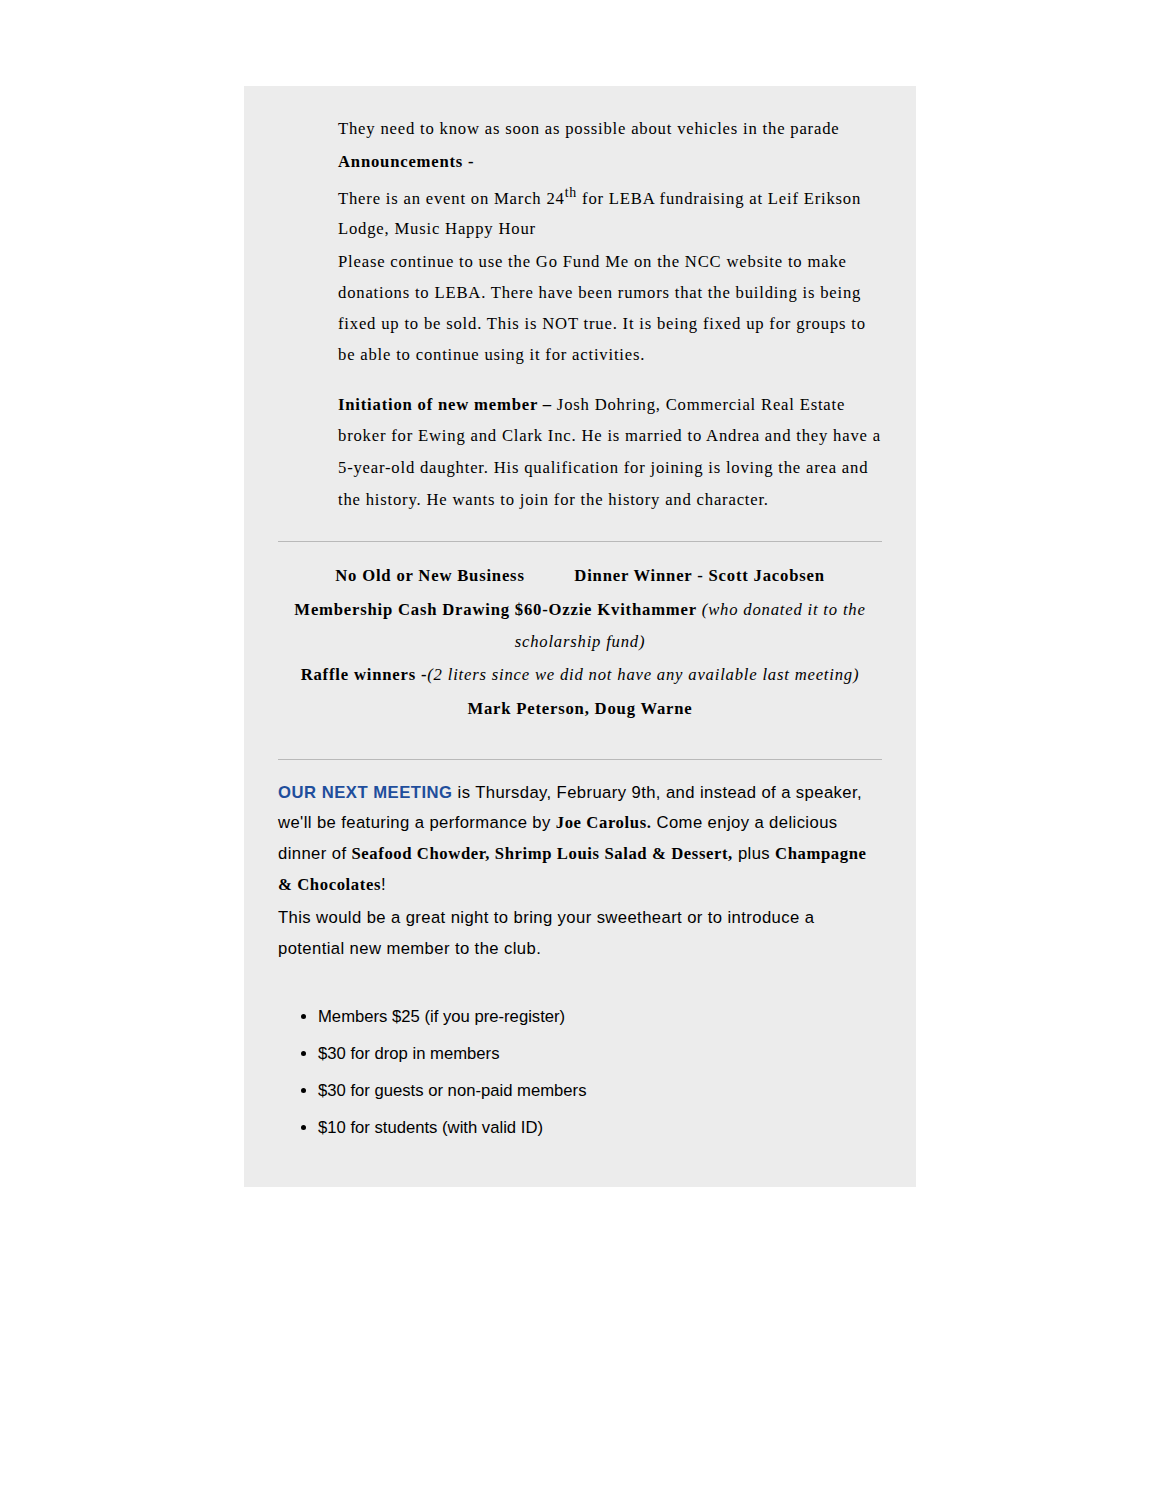They need to know as soon as possible about vehicles in the parade
Announcements -
There is an event on March 24th for LEBA fundraising at Leif Erikson Lodge, Music Happy Hour
Please continue to use the Go Fund Me on the NCC website to make donations to LEBA. There have been rumors that the building is being fixed up to be sold. This is NOT true. It is being fixed up for groups to be able to continue using it for activities.
Initiation of new member – Josh Dohring, Commercial Real Estate broker for Ewing and Clark Inc. He is married to Andrea and they have a 5-year-old daughter. His qualification for joining is loving the area and the history. He wants to join for the history and character.
No Old or New Business Dinner Winner - Scott Jacobsen
Membership Cash Drawing $60-Ozzie Kvithammer (who donated it to the scholarship fund)
Raffle winners -(2 liters since we did not have any available last meeting)
Mark Peterson, Doug Warne
OUR NEXT MEETING is Thursday, February 9th, and instead of a speaker, we'll be featuring a performance by Joe Carolus. Come enjoy a delicious dinner of Seafood Chowder, Shrimp Louis Salad & Dessert, plus Champagne & Chocolates!
This would be a great night to bring your sweetheart or to introduce a potential new member to the club.
Members $25 (if you pre-register)
$30 for drop in members
$30 for guests or non-paid members
$10 for students (with valid ID)